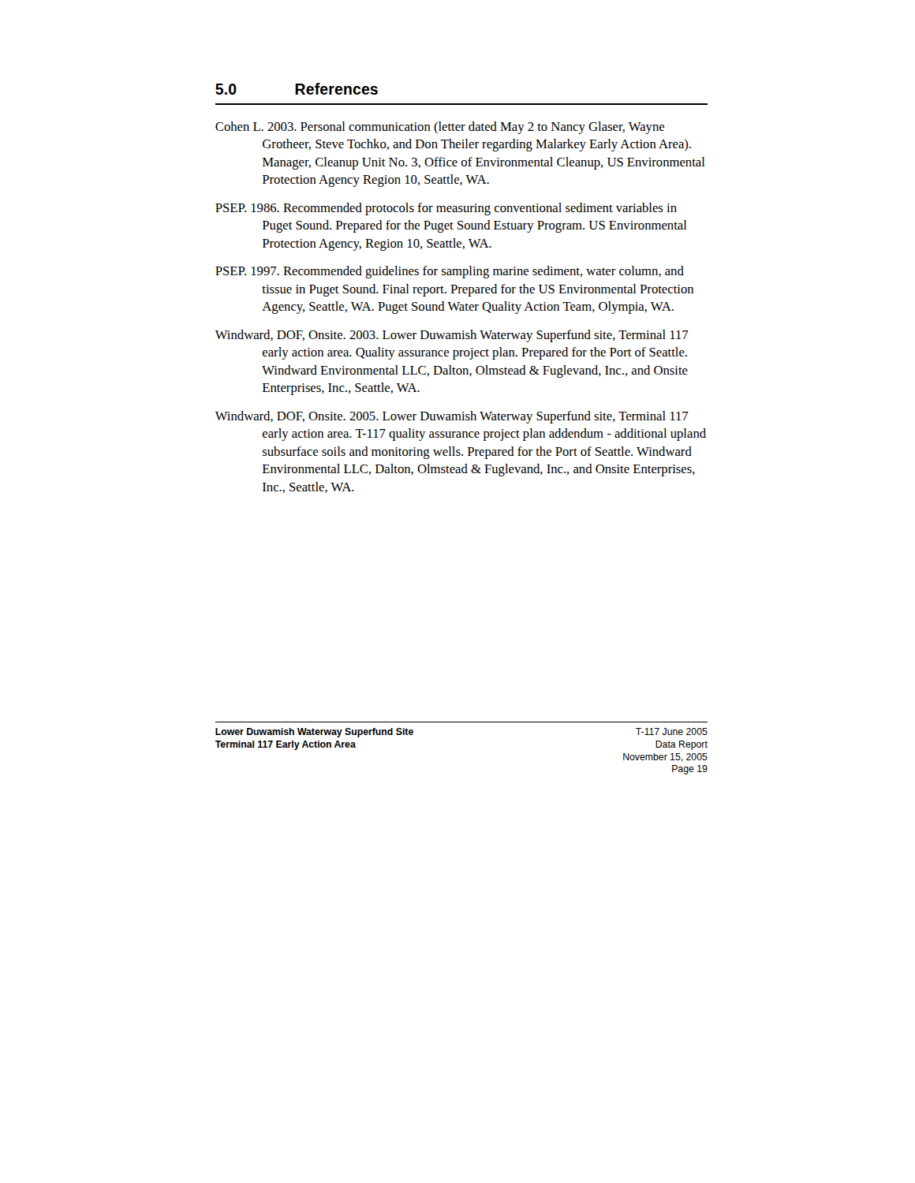5.0 References
Cohen L. 2003. Personal communication (letter dated May 2 to Nancy Glaser, Wayne Grotheer, Steve Tochko, and Don Theiler regarding Malarkey Early Action Area). Manager, Cleanup Unit No. 3, Office of Environmental Cleanup, US Environmental Protection Agency Region 10, Seattle, WA.
PSEP. 1986. Recommended protocols for measuring conventional sediment variables in Puget Sound. Prepared for the Puget Sound Estuary Program. US Environmental Protection Agency, Region 10, Seattle, WA.
PSEP. 1997. Recommended guidelines for sampling marine sediment, water column, and tissue in Puget Sound. Final report. Prepared for the US Environmental Protection Agency, Seattle, WA. Puget Sound Water Quality Action Team, Olympia, WA.
Windward, DOF, Onsite. 2003. Lower Duwamish Waterway Superfund site, Terminal 117 early action area. Quality assurance project plan. Prepared for the Port of Seattle. Windward Environmental LLC, Dalton, Olmstead & Fuglevand, Inc., and Onsite Enterprises, Inc., Seattle, WA.
Windward, DOF, Onsite. 2005. Lower Duwamish Waterway Superfund site, Terminal 117 early action area. T-117 quality assurance project plan addendum - additional upland subsurface soils and monitoring wells. Prepared for the Port of Seattle. Windward Environmental LLC, Dalton, Olmstead & Fuglevand, Inc., and Onsite Enterprises, Inc., Seattle, WA.
Lower Duwamish Waterway Superfund Site
Terminal 117 Early Action Area
T-117 June 2005
Data Report
November 15, 2005
Page 19